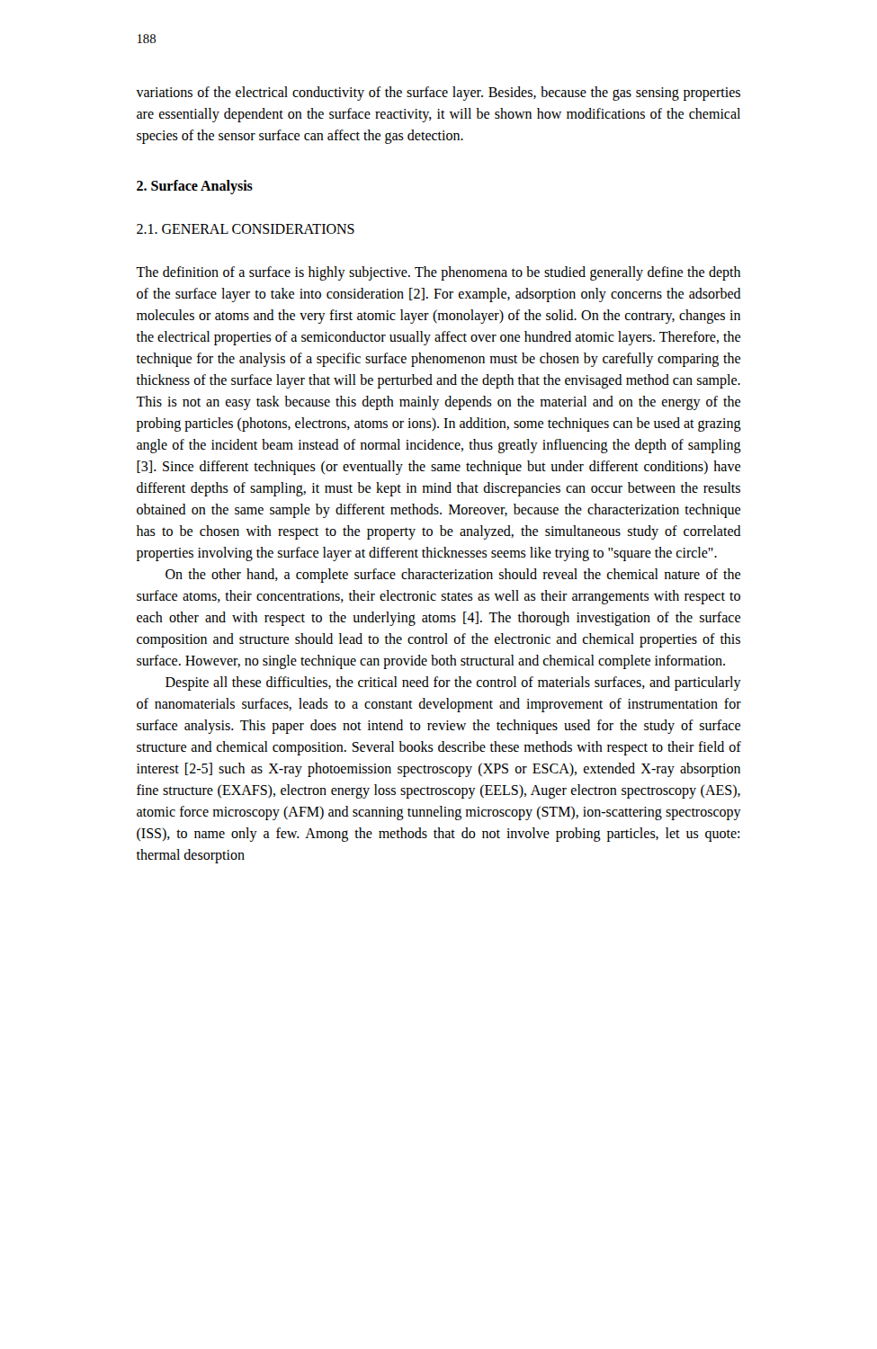188
variations of the electrical conductivity of the surface layer. Besides, because the gas sensing properties are essentially dependent on the surface reactivity, it will be shown how modifications of the chemical species of the sensor surface can affect the gas detection.
2. Surface Analysis
2.1. GENERAL CONSIDERATIONS
The definition of a surface is highly subjective. The phenomena to be studied generally define the depth of the surface layer to take into consideration [2]. For example, adsorption only concerns the adsorbed molecules or atoms and the very first atomic layer (monolayer) of the solid. On the contrary, changes in the electrical properties of a semiconductor usually affect over one hundred atomic layers. Therefore, the technique for the analysis of a specific surface phenomenon must be chosen by carefully comparing the thickness of the surface layer that will be perturbed and the depth that the envisaged method can sample. This is not an easy task because this depth mainly depends on the material and on the energy of the probing particles (photons, electrons, atoms or ions). In addition, some techniques can be used at grazing angle of the incident beam instead of normal incidence, thus greatly influencing the depth of sampling [3]. Since different techniques (or eventually the same technique but under different conditions) have different depths of sampling, it must be kept in mind that discrepancies can occur between the results obtained on the same sample by different methods. Moreover, because the characterization technique has to be chosen with respect to the property to be analyzed, the simultaneous study of correlated properties involving the surface layer at different thicknesses seems like trying to "square the circle".
On the other hand, a complete surface characterization should reveal the chemical nature of the surface atoms, their concentrations, their electronic states as well as their arrangements with respect to each other and with respect to the underlying atoms [4]. The thorough investigation of the surface composition and structure should lead to the control of the electronic and chemical properties of this surface. However, no single technique can provide both structural and chemical complete information.
Despite all these difficulties, the critical need for the control of materials surfaces, and particularly of nanomaterials surfaces, leads to a constant development and improvement of instrumentation for surface analysis. This paper does not intend to review the techniques used for the study of surface structure and chemical composition. Several books describe these methods with respect to their field of interest [2-5] such as X-ray photoemission spectroscopy (XPS or ESCA), extended X-ray absorption fine structure (EXAFS), electron energy loss spectroscopy (EELS), Auger electron spectroscopy (AES), atomic force microscopy (AFM) and scanning tunneling microscopy (STM), ion-scattering spectroscopy (ISS), to name only a few. Among the methods that do not involve probing particles, let us quote: thermal desorption